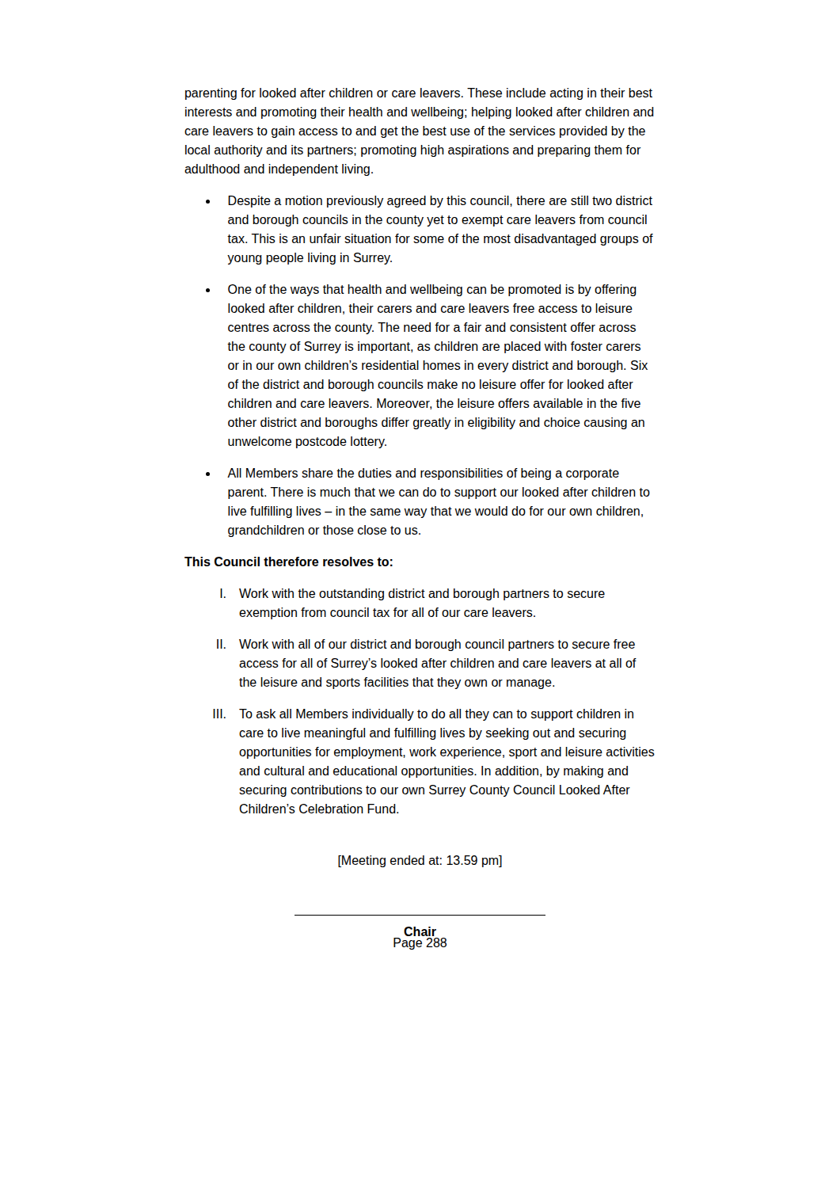parenting for looked after children or care leavers. These include acting in their best interests and promoting their health and wellbeing; helping looked after children and care leavers to gain access to and get the best use of the services provided by the local authority and its partners; promoting high aspirations and preparing them for adulthood and independent living.
Despite a motion previously agreed by this council, there are still two district and borough councils in the county yet to exempt care leavers from council tax. This is an unfair situation for some of the most disadvantaged groups of young people living in Surrey.
One of the ways that health and wellbeing can be promoted is by offering looked after children, their carers and care leavers free access to leisure centres across the county. The need for a fair and consistent offer across the county of Surrey is important, as children are placed with foster carers or in our own children’s residential homes in every district and borough. Six of the district and borough councils make no leisure offer for looked after children and care leavers. Moreover, the leisure offers available in the five other district and boroughs differ greatly in eligibility and choice causing an unwelcome postcode lottery.
All Members share the duties and responsibilities of being a corporate parent. There is much that we can do to support our looked after children to live fulfilling lives – in the same way that we would do for our own children, grandchildren or those close to us.
This Council therefore resolves to:
Work with the outstanding district and borough partners to secure exemption from council tax for all of our care leavers.
Work with all of our district and borough council partners to secure free access for all of Surrey’s looked after children and care leavers at all of the leisure and sports facilities that they own or manage.
To ask all Members individually to do all they can to support children in care to live meaningful and fulfilling lives by seeking out and securing opportunities for employment, work experience, sport and leisure activities and cultural and educational opportunities. In addition, by making and securing contributions to our own Surrey County Council Looked After Children’s Celebration Fund.
[Meeting ended at: 13.59 pm]
Chair
Page 288